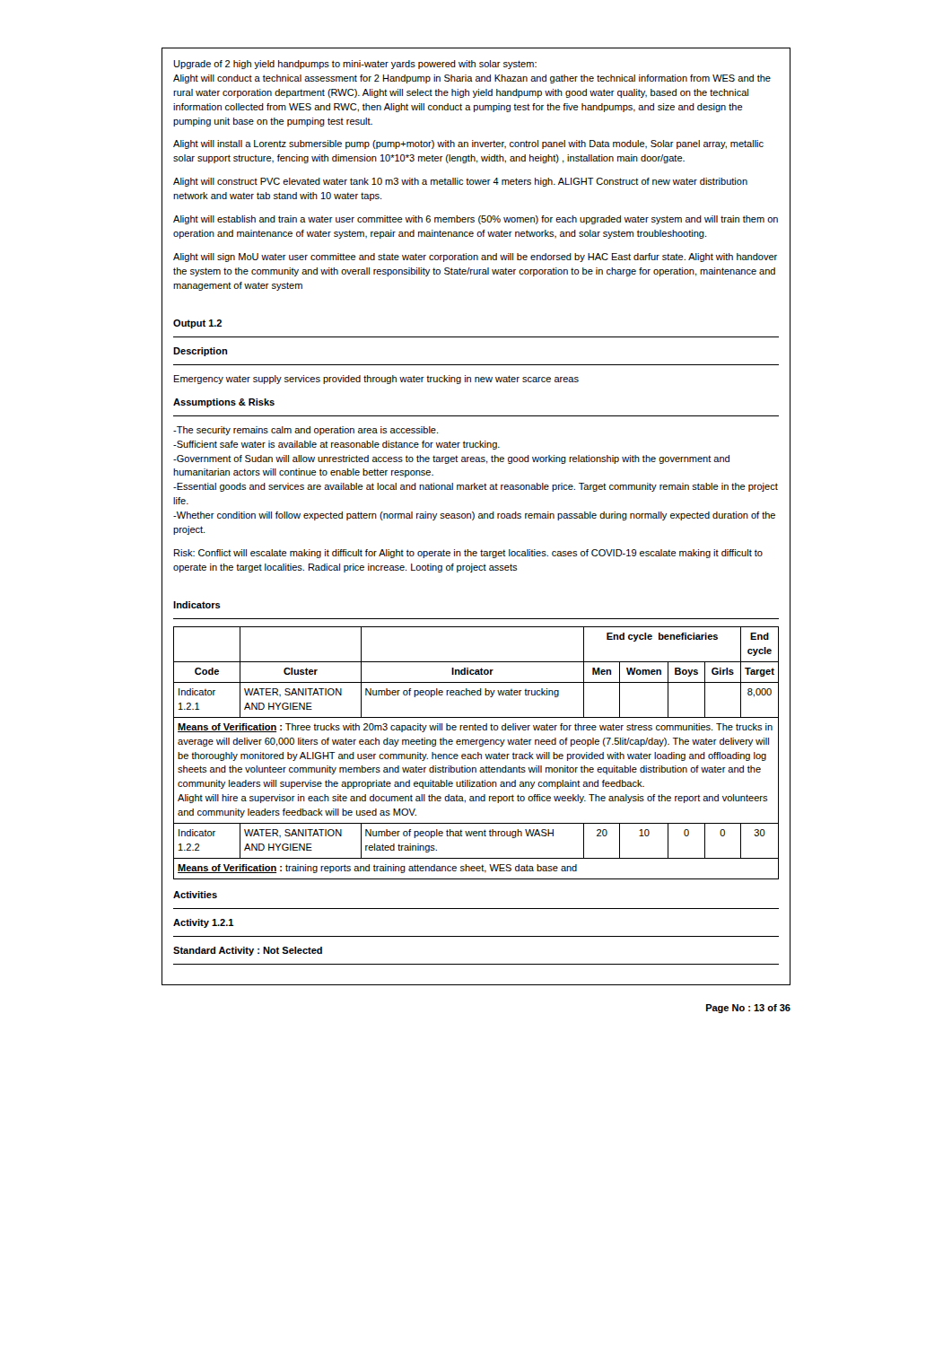Upgrade of 2 high yield handpumps to mini-water yards powered with solar system:
Alight will conduct a technical assessment for 2 Handpump in Sharia and Khazan and gather the technical information from WES and the rural water corporation department (RWC). Alight will select the high yield handpump with good water quality, based on the technical information collected from WES and RWC, then Alight will conduct a pumping test for the five handpumps, and size and design the pumping unit base on the pumping test result.
Alight will install a Lorentz submersible pump (pump+motor) with an inverter, control panel with Data module, Solar panel array, metallic solar support structure, fencing with dimension 10*10*3 meter (length, width, and height) , installation main door/gate.
Alight will construct PVC elevated water tank 10 m3 with a metallic tower 4 meters high. ALIGHT Construct of new water distribution network and water tab stand with 10 water taps.
Alight will establish and train a water user committee with 6 members (50% women) for each upgraded water system and will train them on operation and maintenance of water system, repair and maintenance of water networks, and solar system troubleshooting.
Alight will sign MoU water user committee and state water corporation and will be endorsed by HAC East darfur state. Alight with handover the system to the community and with overall responsibility to State/rural water corporation to be in charge for operation, maintenance and management of water system
Output 1.2
Description
Emergency water supply services provided through water trucking in new water scarce areas
Assumptions & Risks
-The security remains calm and operation area is accessible.
-Sufficient safe water is available at reasonable distance for water trucking.
-Government of Sudan will allow unrestricted access to the target areas, the good working relationship with the government and humanitarian actors will continue to enable better response.
-Essential goods and services are available at local and national market at reasonable price. Target community remain stable in the project life.
-Whether condition will follow expected pattern (normal rainy season) and roads remain passable during normally expected duration of the project.
Risk: Conflict will escalate making it difficult for Alight to operate in the target localities. cases of COVID-19 escalate making it difficult to operate in the target localities. Radical price increase. Looting of project assets
Indicators
| | | | End cycle beneficiaries | End cycle |
| Code | Cluster | Indicator | Men | Women | Boys | Girls | Target |
| Indicator 1.2.1 | WATER, SANITATION AND HYGIENE | Number of people reached by water trucking | | | | | 8,000 |
| Means of Verification : Three trucks with 20m3 capacity will be rented to deliver water for three water stress communities. The trucks in average will deliver 60,000 liters of water each day meeting the emergency water need of people (7.5lit/cap/day). The water delivery will be thoroughly monitored by ALIGHT and user community. hence each water track will be provided with water loading and offloading log sheets and the volunteer community members and water distribution attendants will monitor the equitable distribution of water and the community leaders will supervise the appropriate and equitable utilization and any complaint and feedback. Alight will hire a supervisor in each site and document all the data, and report to office weekly. The analysis of the report and volunteers and community leaders feedback will be used as MOV. |
| Indicator 1.2.2 | WATER, SANITATION AND HYGIENE | Number of people that went through WASH related trainings. | 20 | 10 | 0 | 0 | 30 |
| Means of Verification : training reports and training attendance sheet, WES data base and |
Activities
Activity 1.2.1
Standard Activity : Not Selected
Page No : 13 of 36